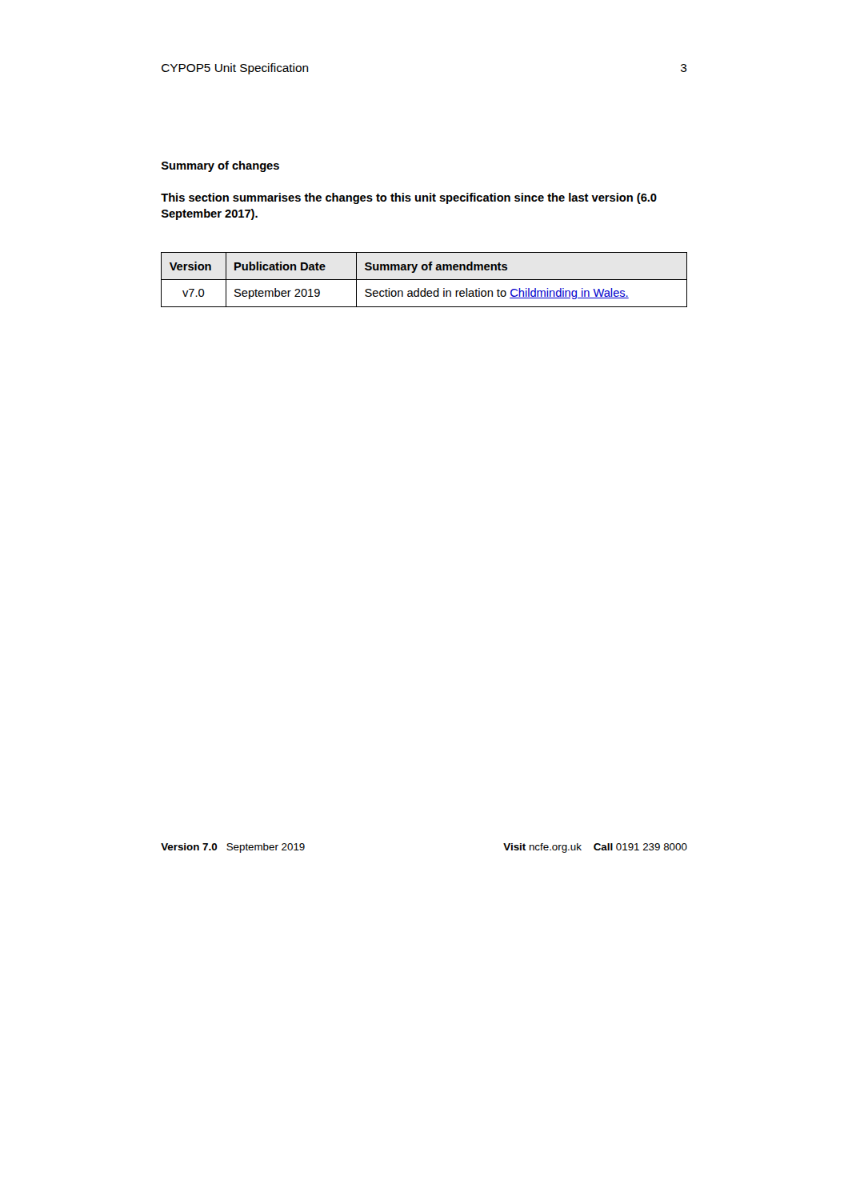CYPOP5 Unit Specification
3
Summary of changes
This section summarises the changes to this unit specification since the last version (6.0 September 2017).
| Version | Publication Date | Summary of amendments |
| --- | --- | --- |
| v7.0 | September 2019 | Section added in relation to Childminding in Wales. |
Version 7.0 September 2019
Visit ncfe.org.uk Call 0191 239 8000